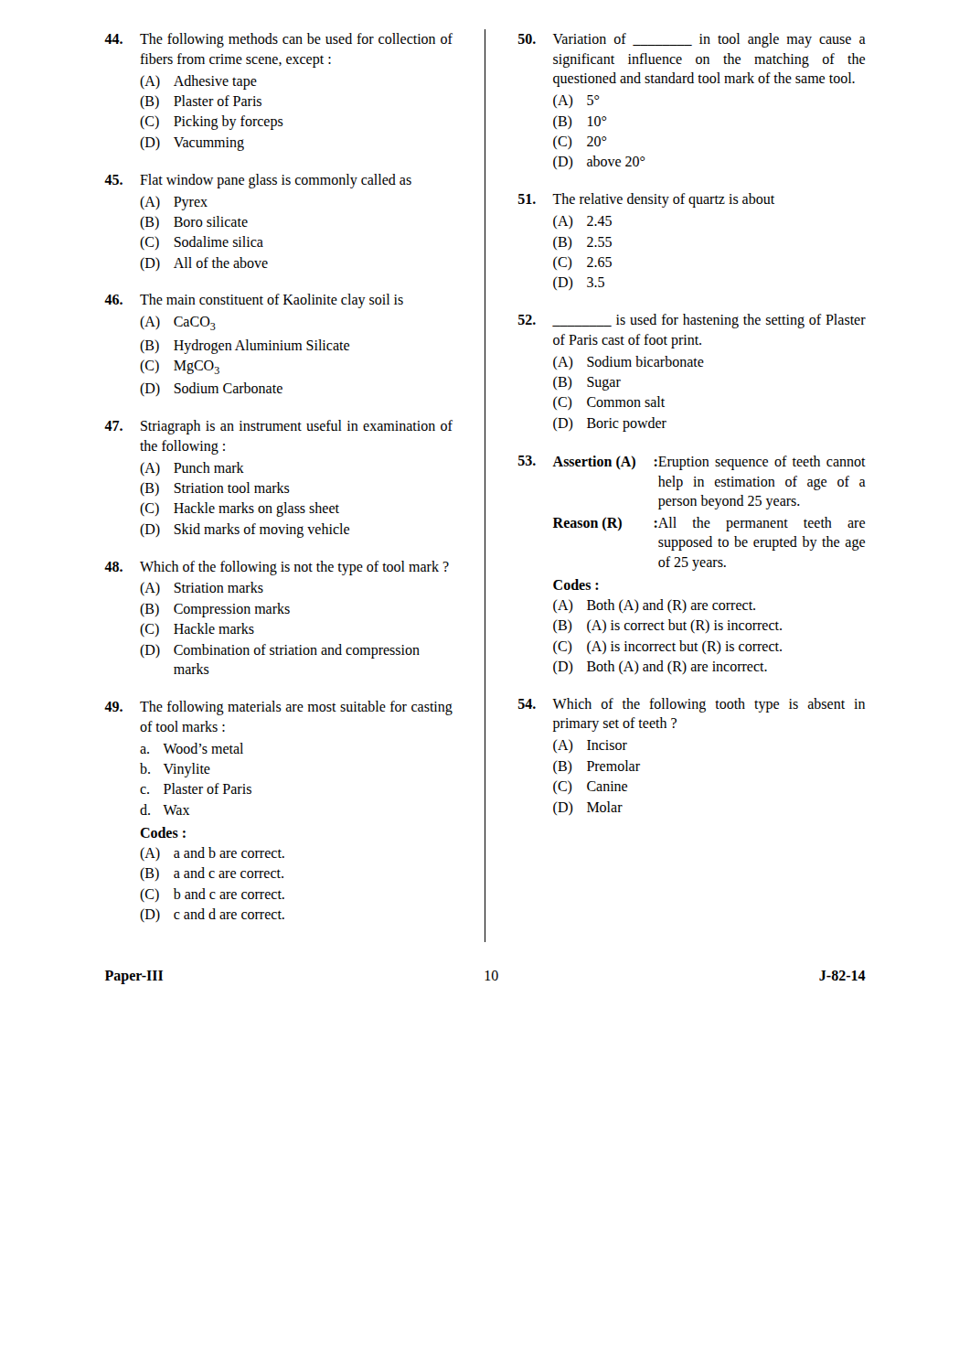44.
The following methods can be used for collection of fibers from crime scene, except :
(A) Adhesive tape
(B) Plaster of Paris
(C) Picking by forceps
(D) Vacumming
45.
Flat window pane glass is commonly called as
(A) Pyrex
(B) Boro silicate
(C) Sodalime silica
(D) All of the above
46.
The main constituent of Kaolinite clay soil is
(A) CaCO3
(B) Hydrogen Aluminium Silicate
(C) MgCO3
(D) Sodium Carbonate
47.
Striagraph is an instrument useful in examination of the following :
(A) Punch mark
(B) Striation tool marks
(C) Hackle marks on glass sheet
(D) Skid marks of moving vehicle
48.
Which of the following is not the type of tool mark ?
(A) Striation marks
(B) Compression marks
(C) Hackle marks
(D) Combination of striation and compression marks
49.
The following materials are most suitable for casting of tool marks :
a. Wood’s metal
b. Vinylite
c. Plaster of Paris
d. Wax
Codes :
(A) a and b are correct.
(B) a and c are correct.
(C) b and c are correct.
(D) c and d are correct.
50.
Variation of ________ in tool angle may cause a significant influence on the matching of the questioned and standard tool mark of the same tool.
(A) 5°
(B) 10°
(C) 20°
(D) above 20°
51.
The relative density of quartz is about
(A) 2.45
(B) 2.55
(C) 2.65
(D) 3.5
52.
________ is used for hastening the setting of Plaster of Paris cast of foot print.
(A) Sodium bicarbonate
(B) Sugar
(C) Common salt
(D) Boric powder
53.
Assertion (A) :
Eruption sequence of teeth cannot help in estimation of age of a person beyond 25 years.
Reason (R) :
All the permanent teeth are supposed to be erupted by the age of 25 years.
Codes :
(A) Both (A) and (R) are correct.
(B)(A) is correct but (R) is incorrect.
(C)(A) is incorrect but (R) is correct.
(D) Both (A) and (R) are incorrect.
54.
Which of the following tooth type is absent in primary set of teeth ?
(A) Incisor
(B) Premolar
(C) Canine
(D) Molar
Paper-III
10
J-82-14